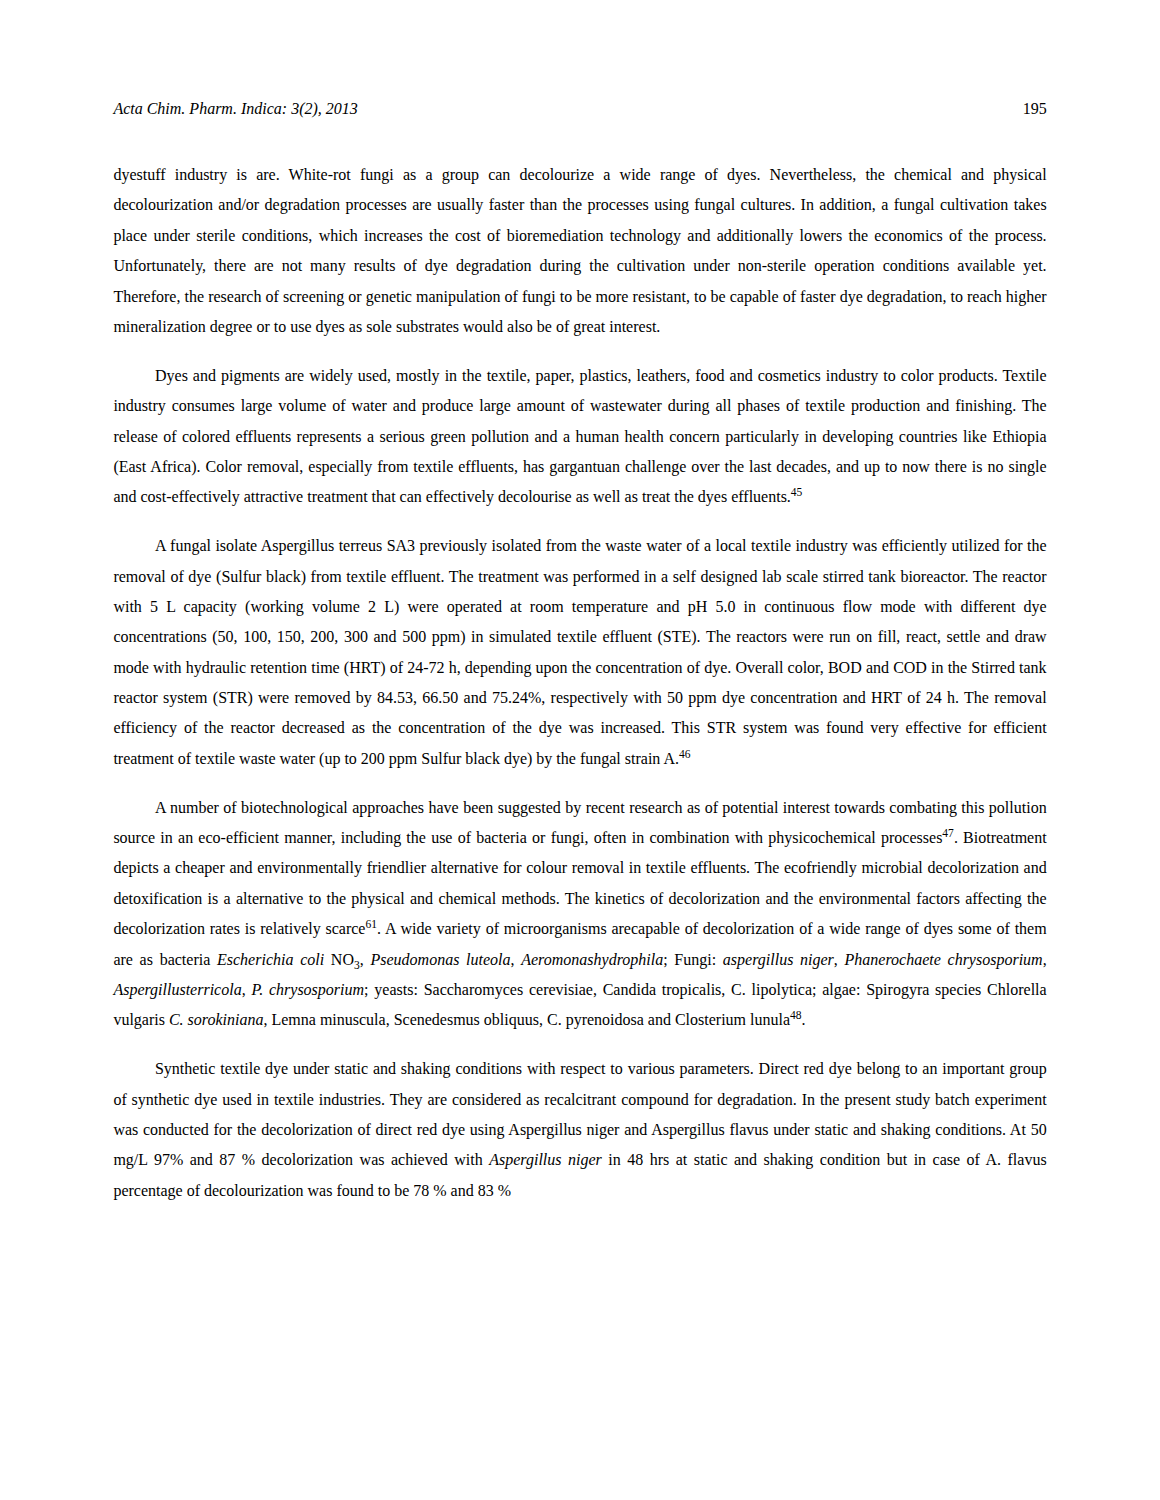Acta Chim. Pharm. Indica: 3(2), 2013 195
dyestuff industry is are. White-rot fungi as a group can decolourize a wide range of dyes. Nevertheless, the chemical and physical decolourization and/or degradation processes are usually faster than the processes using fungal cultures. In addition, a fungal cultivation takes place under sterile conditions, which increases the cost of bioremediation technology and additionally lowers the economics of the process. Unfortunately, there are not many results of dye degradation during the cultivation under non-sterile operation conditions available yet. Therefore, the research of screening or genetic manipulation of fungi to be more resistant, to be capable of faster dye degradation, to reach higher mineralization degree or to use dyes as sole substrates would also be of great interest.
Dyes and pigments are widely used, mostly in the textile, paper, plastics, leathers, food and cosmetics industry to color products. Textile industry consumes large volume of water and produce large amount of wastewater during all phases of textile production and finishing. The release of colored effluents represents a serious green pollution and a human health concern particularly in developing countries like Ethiopia (East Africa). Color removal, especially from textile effluents, has gargantuan challenge over the last decades, and up to now there is no single and cost-effectively attractive treatment that can effectively decolourise as well as treat the dyes effluents.45
A fungal isolate Aspergillus terreus SA3 previously isolated from the waste water of a local textile industry was efficiently utilized for the removal of dye (Sulfur black) from textile effluent. The treatment was performed in a self designed lab scale stirred tank bioreactor. The reactor with 5 L capacity (working volume 2 L) were operated at room temperature and pH 5.0 in continuous flow mode with different dye concentrations (50, 100, 150, 200, 300 and 500 ppm) in simulated textile effluent (STE). The reactors were run on fill, react, settle and draw mode with hydraulic retention time (HRT) of 24-72 h, depending upon the concentration of dye. Overall color, BOD and COD in the Stirred tank reactor system (STR) were removed by 84.53, 66.50 and 75.24%, respectively with 50 ppm dye concentration and HRT of 24 h. The removal efficiency of the reactor decreased as the concentration of the dye was increased. This STR system was found very effective for efficient treatment of textile waste water (up to 200 ppm Sulfur black dye) by the fungal strain A.46
A number of biotechnological approaches have been suggested by recent research as of potential interest towards combating this pollution source in an eco-efficient manner, including the use of bacteria or fungi, often in combination with physicochemical processes47. Biotreatment depicts a cheaper and environmentally friendlier alternative for colour removal in textile effluents. The ecofriendly microbial decolorization and detoxification is a alternative to the physical and chemical methods. The kinetics of decolorization and the environmental factors affecting the decolorization rates is relatively scarce61. A wide variety of microorganisms arecapable of decolorization of a wide range of dyes some of them are as bacteria Escherichia coli NO3, Pseudomonas luteola, Aeromonashydrophila; Fungi: aspergillus niger, Phanerochaete chrysosporium, Aspergillusterricola, P. chrysosporium; yeasts: Saccharomyces cerevisiae, Candida tropicalis, C. lipolytica; algae: Spirogyra species Chlorella vulgaris C. sorokiniana, Lemna minuscula, Scenedesmus obliquus, C. pyrenoidosa and Closterium lunula48.
Synthetic textile dye under static and shaking conditions with respect to various parameters. Direct red dye belong to an important group of synthetic dye used in textile industries. They are considered as recalcitrant compound for degradation. In the present study batch experiment was conducted for the decolorization of direct red dye using Aspergillus niger and Aspergillus flavus under static and shaking conditions. At 50 mg/L 97% and 87 % decolorization was achieved with Aspergillus niger in 48 hrs at static and shaking condition but in case of A. flavus percentage of decolourization was found to be 78 % and 83 %